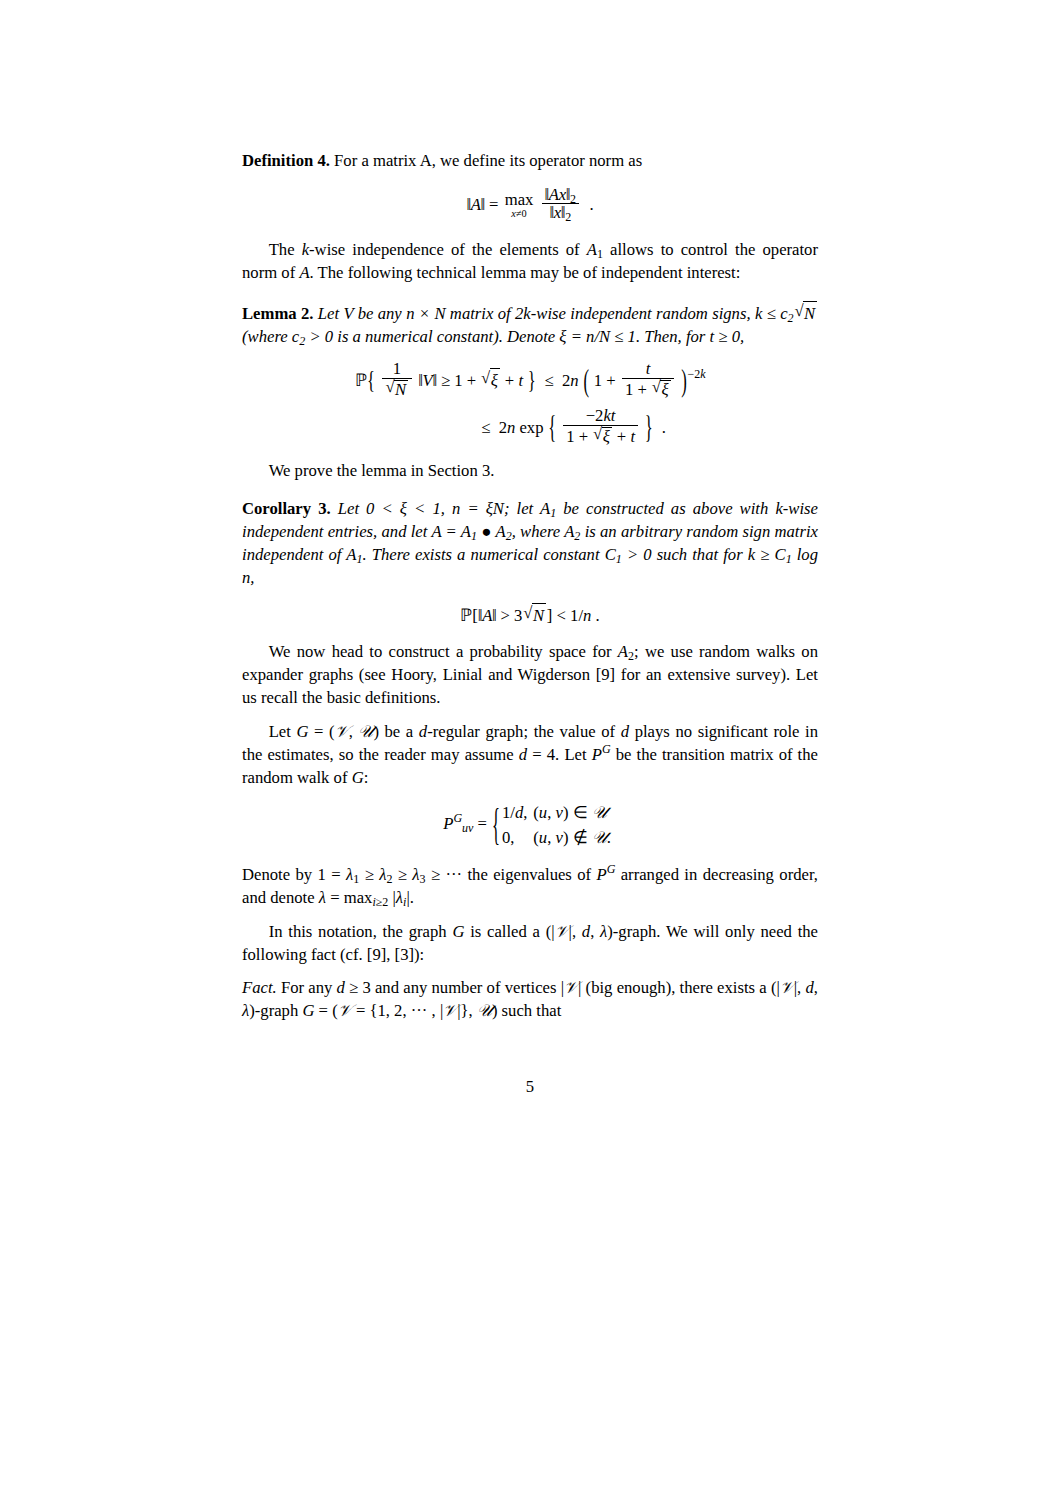Definition 4. For a matrix A, we define its operator norm as
‖A‖ = max x≠0 ‖Ax‖2 ‖x‖2 .
The k-wise independence of the elements of A1 allows to control the operator norm of A. The following technical lemma may be of independent interest:
Lemma 2. Let V be any n × N matrix of 2k-wise independent random signs, k ≤ c2N (where c2 > 0 is a numerical constant). Denote ξ = n/N ≤ 1. Then, for t ≥ 0,
ℙ{ 1 N ‖V‖ ≥ 1 + ξ + t } ≤ 2n ( 1 + t 1 + ξ )−2k ≤ 2n exp { −2kt 1 + ξ + t } .
We prove the lemma in Section 3.
Corollary 3. Let 0 < ξ < 1, n = ξN; let A1 be constructed as above with k-wise independent entries, and let A = A1 ● A2, where A2 is an arbitrary random sign matrix independent of A1. There exists a numerical constant C1 > 0 such that for k ≥ C1 log n,
ℙ[‖A‖ > 3N] < 1/n .
We now head to construct a probability space for A2; we use random walks on expander graphs (see Hoory, Linial and Wigderson [9] for an extensive survey). Let us recall the basic definitions.
Let G = (𝒱, 𝒰) be a d-regular graph; the value of d plays no significant role in the estimates, so the reader may assume d = 4. Let PG be the transition matrix of the random walk of G:
PGuv =
| 1/ d , | ( u , v ) ∈ 𝒰 |
| 0, | ( u , v ) ∉ 𝒰 . |
Denote by 1 = λ1 ≥ λ2 ≥ λ3 ≥ ··· the eigenvalues of PG arranged in decreasing order, and denote λ = maxi≥2 |λi|.
In this notation, the graph G is called a (|𝒱|, d, λ)-graph. We will only need the following fact (cf. [9], [3]):
Fact. For any d ≥ 3 and any number of vertices |𝒱| (big enough), there exists a (|𝒱|, d, λ)-graph G = (𝒱 = {1, 2, ··· , |𝒱|}, 𝒰) such that
5